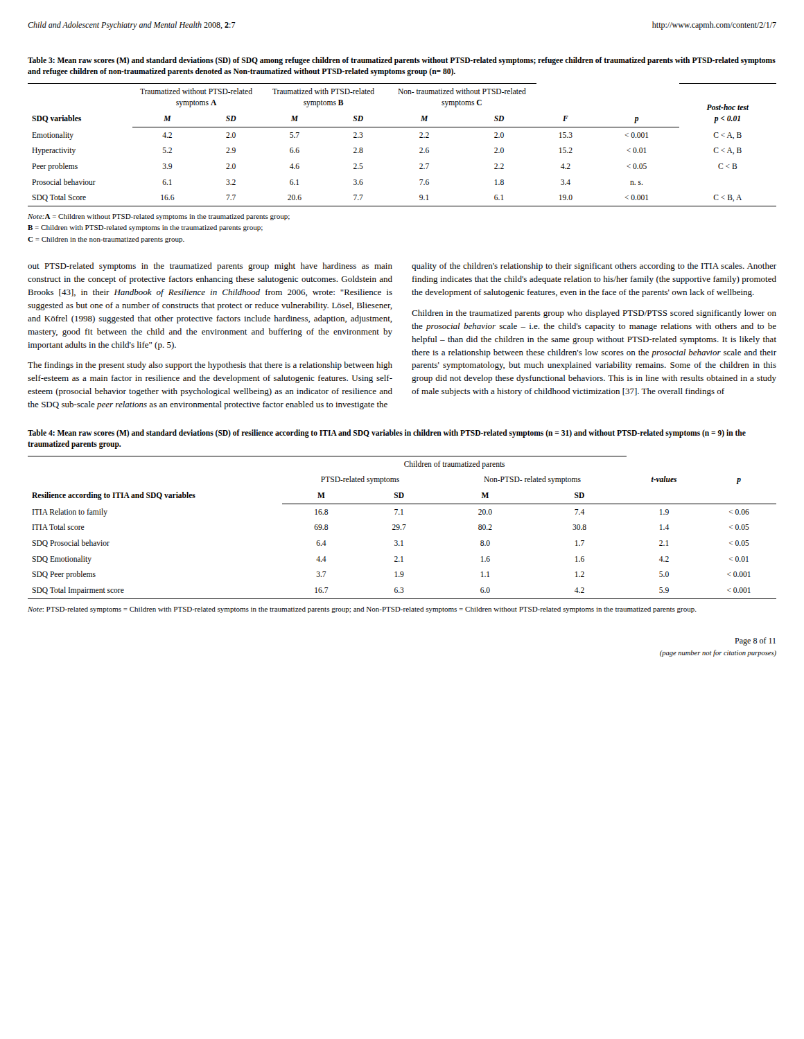Child and Adolescent Psychiatry and Mental Health 2008, 2:7
http://www.capmh.com/content/2/1/7
Table 3: Mean raw scores (M) and standard deviations (SD) of SDQ among refugee children of traumatized parents without PTSD-related symptoms; refugee children of traumatized parents with PTSD-related symptoms and refugee children of non-traumatized parents denoted as Non-traumatized without PTSD-related symptoms group (n= 80).
| SDQ variables | Traumatized without PTSD-related symptoms A | Traumatized with PTSD-related symptoms B | Non- traumatized without PTSD-related symptoms C | | Post-hoc test p < 0.01 |
| --- | --- | --- | --- | --- | --- |
| M | SD | M | SD | M | SD | F | p |
| Emotionality | 4.2 | 2.0 | 5.7 | 2.3 | 2.2 | 2.0 | 15.3 | < 0.001 | C < A, B |
| Hyperactivity | 5.2 | 2.9 | 6.6 | 2.8 | 2.6 | 2.0 | 15.2 | < 0.01 | C < A, B |
| Peer problems | 3.9 | 2.0 | 4.6 | 2.5 | 2.7 | 2.2 | 4.2 | < 0.05 | C < B |
| Prosocial behaviour | 6.1 | 3.2 | 6.1 | 3.6 | 7.6 | 1.8 | 3.4 | n. s. | |
| SDQ Total Score | 16.6 | 7.7 | 20.6 | 7.7 | 9.1 | 6.1 | 19.0 | < 0.001 | C < B, A |
Note: A = Children without PTSD-related symptoms in the traumatized parents group;
B = Children with PTSD-related symptoms in the traumatized parents group;
C = Children in the non-traumatized parents group.
out PTSD-related symptoms in the traumatized parents group might have hardiness as main construct in the concept of protective factors enhancing these salutogenic outcomes. Goldstein and Brooks [43], in their Handbook of Resilience in Childhood from 2006, wrote: "Resilience is suggested as but one of a number of constructs that protect or reduce vulnerability. Lösel, Bliesener, and Köfrel (1998) suggested that other protective factors include hardiness, adaption, adjustment, mastery, good fit between the child and the environment and buffering of the environment by important adults in the child's life" (p. 5).
The findings in the present study also support the hypothesis that there is a relationship between high self-esteem as a main factor in resilience and the development of salutogenic features. Using self-esteem (prosocial behavior together with psychological wellbeing) as an indicator of resilience and the SDQ sub-scale peer relations as an environmental protective factor enabled us to investigate the
quality of the children's relationship to their significant others according to the ITIA scales. Another finding indicates that the child's adequate relation to his/her family (the supportive family) promoted the development of salutogenic features, even in the face of the parents' own lack of wellbeing.
Children in the traumatized parents group who displayed PTSD/PTSS scored significantly lower on the prosocial behavior scale – i.e. the child's capacity to manage relations with others and to be helpful – than did the children in the same group without PTSD-related symptoms. It is likely that there is a relationship between these children's low scores on the prosocial behavior scale and their parents' symptomatology, but much unexplained variability remains. Some of the children in this group did not develop these dysfunctional behaviors. This is in line with results obtained in a study of male subjects with a history of childhood victimization [37]. The overall findings of
Table 4: Mean raw scores (M) and standard deviations (SD) of resilience according to ITIA and SDQ variables in children with PTSD-related symptoms (n = 31) and without PTSD-related symptoms (n = 9) in the traumatized parents group.
| Resilience according to ITIA and SDQ variables | Children of traumatized parents | |
| --- | --- | --- |
| PTSD-related symptoms | Non-PTSD- related symptoms | t-values | p |
| M | SD | M | SD | | |
| ITIA Relation to family | 16.8 | 7.1 | 20.0 | 7.4 | 1.9 | < 0.06 |
| ITIA Total score | 69.8 | 29.7 | 80.2 | 30.8 | 1.4 | < 0.05 |
| SDQ Prosocial behavior | 6.4 | 3.1 | 8.0 | 1.7 | 2.1 | < 0.05 |
| SDQ Emotionality | 4.4 | 2.1 | 1.6 | 1.6 | 4.2 | < 0.01 |
| SDQ Peer problems | 3.7 | 1.9 | 1.1 | 1.2 | 5.0 | < 0.001 |
| SDQ Total Impairment score | 16.7 | 6.3 | 6.0 | 4.2 | 5.9 | < 0.001 |
Note: PTSD-related symptoms = Children with PTSD-related symptoms in the traumatized parents group; and Non-PTSD-related symptoms = Children without PTSD-related symptoms in the traumatized parents group.
Page 8 of 11
(page number not for citation purposes)